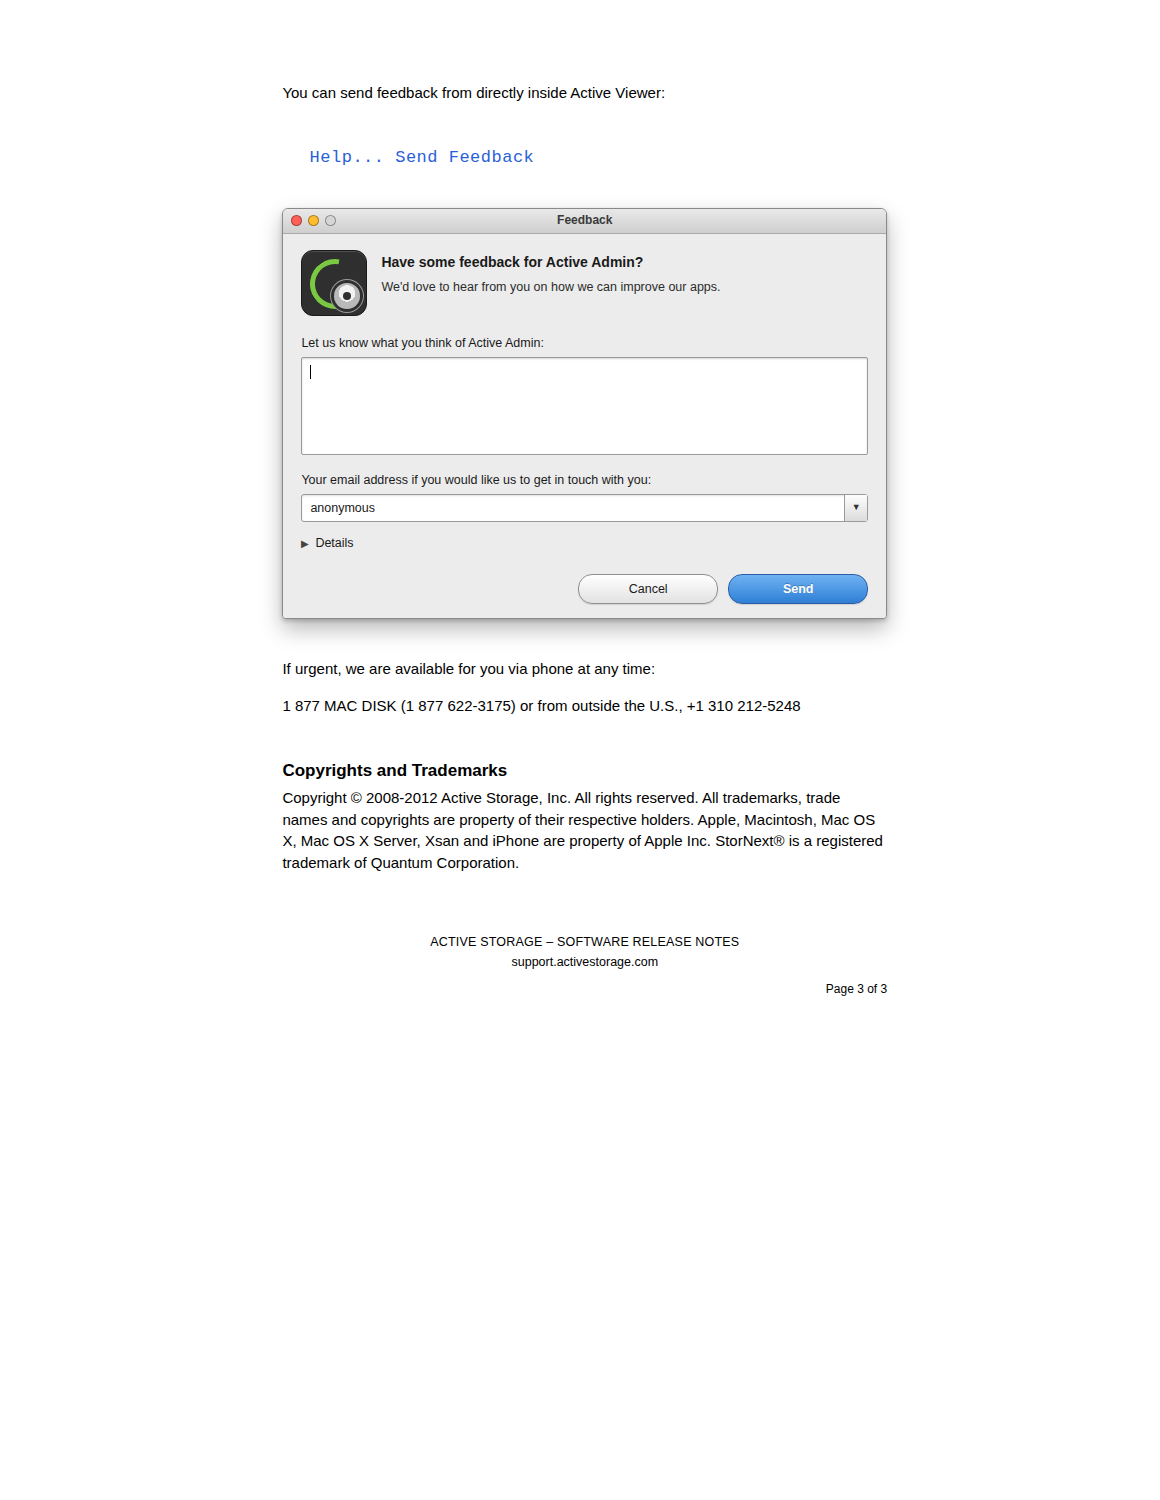You can send feedback from directly inside Active Viewer:
Help... Send Feedback
Feedback
Have some feedback for Active Admin?
We'd love to hear from you on how we can improve our apps.
Let us know what you think of Active Admin:
Your email address if you would like us to get in touch with you:
anonymous
▼
▶Details
Cancel
Send
If urgent, we are available for you via phone at any time:
1 877 MAC DISK (1 877 622-3175) or from outside the U.S., +1 310 212-5248
Copyrights and Trademarks
Copyright © 2008-2012 Active Storage, Inc. All rights reserved. All trademarks, trade names and copyrights are property of their respective holders. Apple, Macintosh, Mac OS X, Mac OS X Server, Xsan and iPhone are property of Apple Inc. StorNext® is a registered trademark of Quantum Corporation.
ACTIVE STORAGE – SOFTWARE RELEASE NOTES
support.activestorage.com
Page 3 of 3